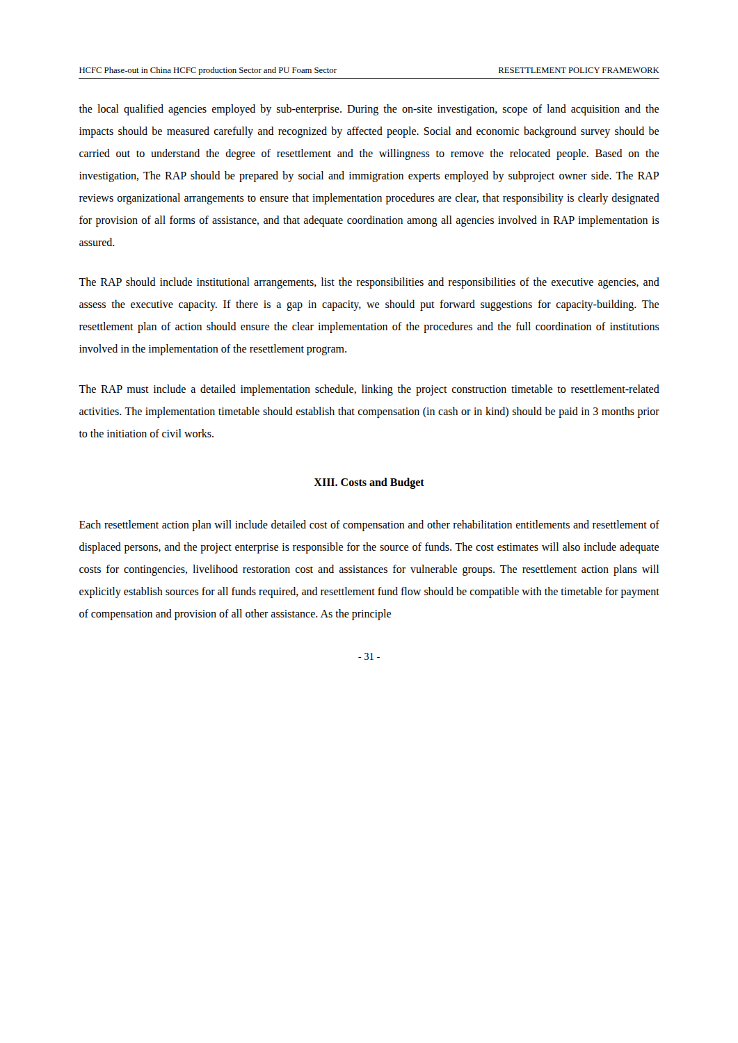HCFC Phase-out in China HCFC production Sector and PU Foam Sector
RESETTLEMENT POLICY FRAMEWORK
the local qualified agencies employed by sub-enterprise. During the on-site investigation, scope of land acquisition and the impacts should be measured carefully and recognized by affected people. Social and economic background survey should be carried out to understand the degree of resettlement and the willingness to remove the relocated people. Based on the investigation, The RAP should be prepared by social and immigration experts employed by subproject owner side. The RAP reviews organizational arrangements to ensure that implementation procedures are clear, that responsibility is clearly designated for provision of all forms of assistance, and that adequate coordination among all agencies involved in RAP implementation is assured.
The RAP should include institutional arrangements, list the responsibilities and responsibilities of the executive agencies, and assess the executive capacity. If there is a gap in capacity, we should put forward suggestions for capacity-building. The resettlement plan of action should ensure the clear implementation of the procedures and the full coordination of institutions involved in the implementation of the resettlement program.
The RAP must include a detailed implementation schedule, linking the project construction timetable to resettlement-related activities. The implementation timetable should establish that compensation (in cash or in kind) should be paid in 3 months prior to the initiation of civil works.
XIII. Costs and Budget
Each resettlement action plan will include detailed cost of compensation and other rehabilitation entitlements and resettlement of displaced persons, and the project enterprise is responsible for the source of funds. The cost estimates will also include adequate costs for contingencies, livelihood restoration cost and assistances for vulnerable groups. The resettlement action plans will explicitly establish sources for all funds required, and resettlement fund flow should be compatible with the timetable for payment of compensation and provision of all other assistance. As the principle
- 31 -